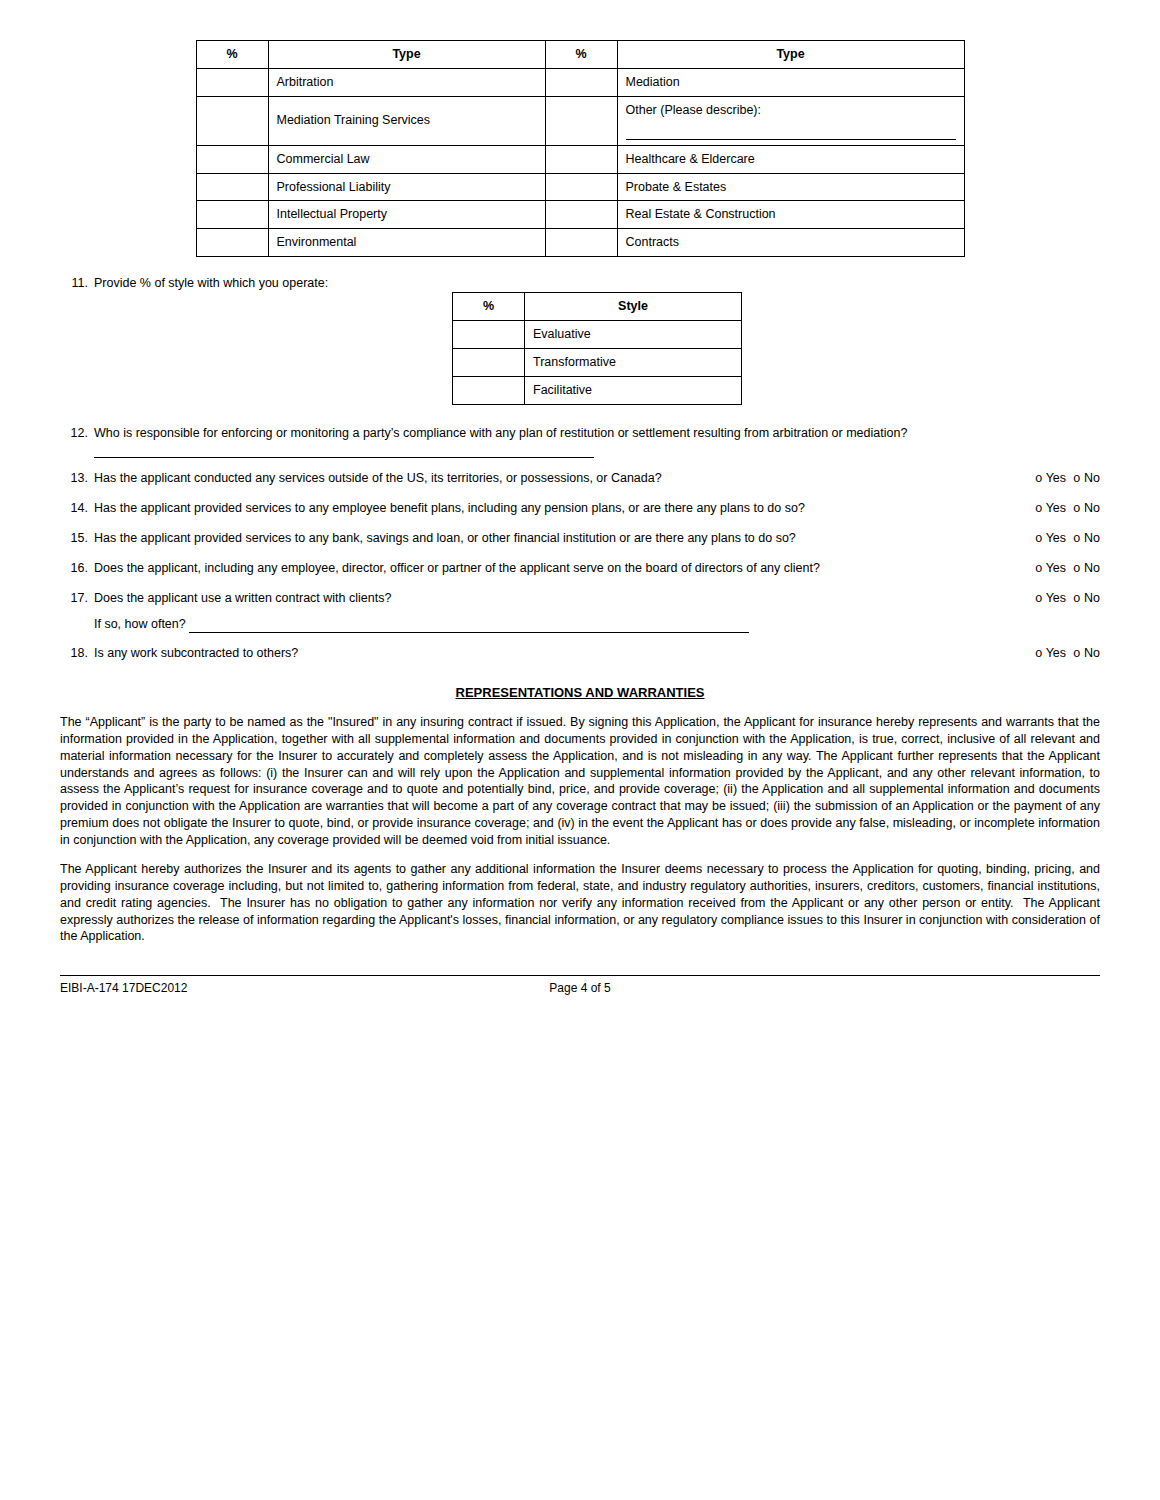| % | Type | % | Type |
| --- | --- | --- | --- |
| | Arbitration | | Mediation |
| | Mediation Training Services | | Other (Please describe): |
| | Commercial Law | | Healthcare & Eldercare |
| | Professional Liability | | Probate & Estates |
| | Intellectual Property | | Real Estate & Construction |
| | Environmental | | Contracts |
11. Provide % of style with which you operate:
| % | Style |
| --- | --- |
| | Evaluative |
| | Transformative |
| | Facilitative |
12. Who is responsible for enforcing or monitoring a party’s compliance with any plan of restitution or settlement resulting from arbitration or mediation?
13. Has the applicant conducted any services outside of the US, its territories, or possessions, or Canada?
o Yes o No
14. o Yes o No Has the applicant provided services to any employee benefit plans, including any pension plans, or are there any plans to do so?
15. o Yes o No Has the applicant provided services to any bank, savings and loan, or other financial institution or are there any plans to do so?
16. o Yes o No Does the applicant, including any employee, director, officer or partner of the applicant serve on the board of directors of any client?
17. o Yes o No Does the applicant use a written contract with clients?
If so, how often?
18. o Yes o No Is any work subcontracted to others?
REPRESENTATIONS AND WARRANTIES
The “Applicant” is the party to be named as the "Insured" in any insuring contract if issued. By signing this Application, the Applicant for insurance hereby represents and warrants that the information provided in the Application, together with all supplemental information and documents provided in conjunction with the Application, is true, correct, inclusive of all relevant and material information necessary for the Insurer to accurately and completely assess the Application, and is not misleading in any way. The Applicant further represents that the Applicant understands and agrees as follows: (i) the Insurer can and will rely upon the Application and supplemental information provided by the Applicant, and any other relevant information, to assess the Applicant’s request for insurance coverage and to quote and potentially bind, price, and provide coverage; (ii) the Application and all supplemental information and documents provided in conjunction with the Application are warranties that will become a part of any coverage contract that may be issued; (iii) the submission of an Application or the payment of any premium does not obligate the Insurer to quote, bind, or provide insurance coverage; and (iv) in the event the Applicant has or does provide any false, misleading, or incomplete information in conjunction with the Application, any coverage provided will be deemed void from initial issuance.
The Applicant hereby authorizes the Insurer and its agents to gather any additional information the Insurer deems necessary to process the Application for quoting, binding, pricing, and providing insurance coverage including, but not limited to, gathering information from federal, state, and industry regulatory authorities, insurers, creditors, customers, financial institutions, and credit rating agencies. The Insurer has no obligation to gather any information nor verify any information received from the Applicant or any other person or entity. The Applicant expressly authorizes the release of information regarding the Applicant's losses, financial information, or any regulatory compliance issues to this Insurer in conjunction with consideration of the Application.
EIBI-A-174 17DEC2012
Page 4 of 5